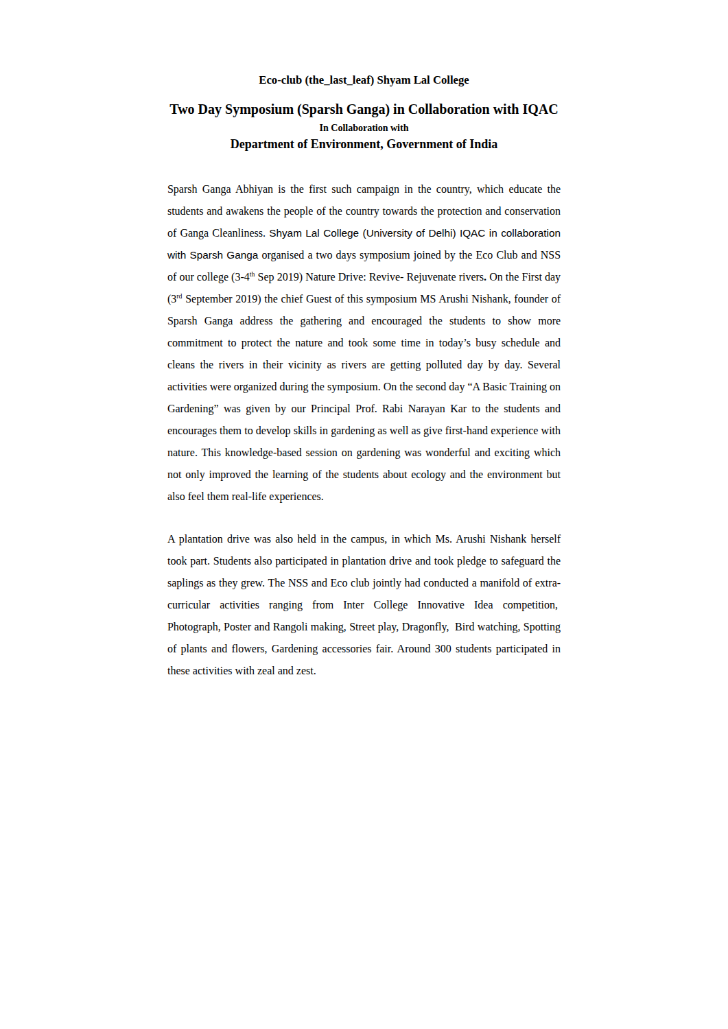Eco-club (the_last_leaf) Shyam Lal College
Two Day Symposium (Sparsh Ganga) in Collaboration with IQAC
In Collaboration with
Department of Environment, Government of India
Sparsh Ganga Abhiyan is the first such campaign in the country, which educate the students and awakens the people of the country towards the protection and conservation of Ganga Cleanliness. Shyam Lal College (University of Delhi) IQAC in collaboration with Sparsh Ganga organised a two days symposium joined by the Eco Club and NSS of our college (3-4th Sep 2019) Nature Drive: Revive- Rejuvenate rivers. On the First day (3rd September 2019) the chief Guest of this symposium MS Arushi Nishank, founder of Sparsh Ganga address the gathering and encouraged the students to show more commitment to protect the nature and took some time in today’s busy schedule and cleans the rivers in their vicinity as rivers are getting polluted day by day. Several activities were organized during the symposium. On the second day “A Basic Training on Gardening” was given by our Principal Prof. Rabi Narayan Kar to the students and encourages them to develop skills in gardening as well as give first-hand experience with nature. This knowledge-based session on gardening was wonderful and exciting which not only improved the learning of the students about ecology and the environment but also feel them real-life experiences.
A plantation drive was also held in the campus, in which Ms. Arushi Nishank herself took part. Students also participated in plantation drive and took pledge to safeguard the saplings as they grew. The NSS and Eco club jointly had conducted a manifold of extra-curricular activities ranging from Inter College Innovative Idea competition, Photograph, Poster and Rangoli making, Street play, Dragonfly, Bird watching, Spotting of plants and flowers, Gardening accessories fair. Around 300 students participated in these activities with zeal and zest.